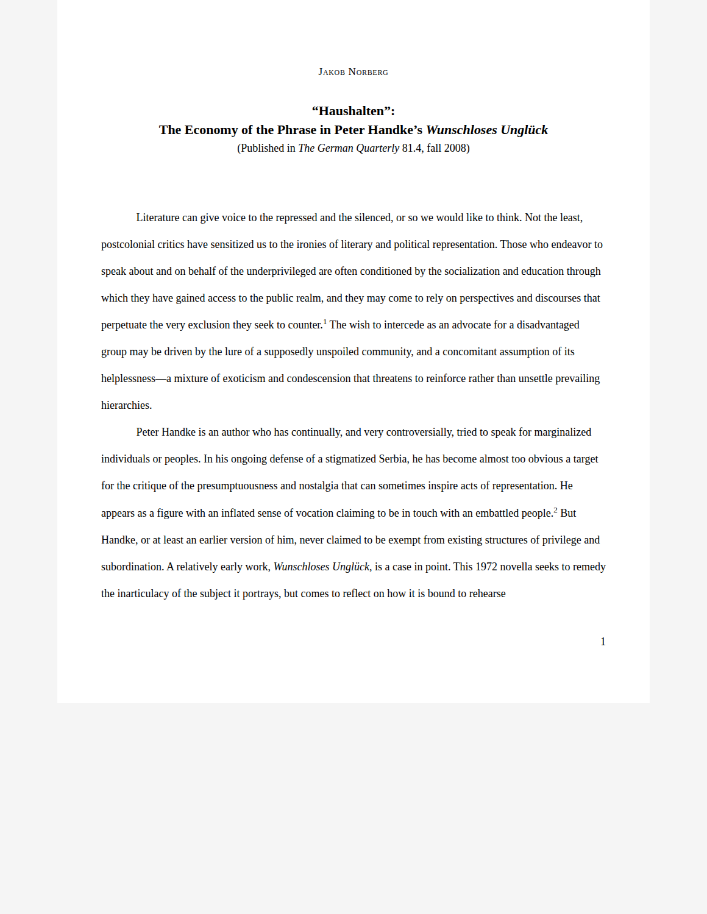Jakob Norberg
“Haushalten”:
The Economy of the Phrase in Peter Handke’s Wunschloses Unglück
(Published in The German Quarterly 81.4, fall 2008)
Literature can give voice to the repressed and the silenced, or so we would like to think. Not the least, postcolonial critics have sensitized us to the ironies of literary and political representation. Those who endeavor to speak about and on behalf of the underprivileged are often conditioned by the socialization and education through which they have gained access to the public realm, and they may come to rely on perspectives and discourses that perpetuate the very exclusion they seek to counter.1 The wish to intercede as an advocate for a disadvantaged group may be driven by the lure of a supposedly unspoiled community, and a concomitant assumption of its helplessness—a mixture of exoticism and condescension that threatens to reinforce rather than unsettle prevailing hierarchies.
Peter Handke is an author who has continually, and very controversially, tried to speak for marginalized individuals or peoples. In his ongoing defense of a stigmatized Serbia, he has become almost too obvious a target for the critique of the presumptuousness and nostalgia that can sometimes inspire acts of representation. He appears as a figure with an inflated sense of vocation claiming to be in touch with an embattled people.2 But Handke, or at least an earlier version of him, never claimed to be exempt from existing structures of privilege and subordination. A relatively early work, Wunschloses Unglück, is a case in point. This 1972 novella seeks to remedy the inarticulacy of the subject it portrays, but comes to reflect on how it is bound to rehearse
1